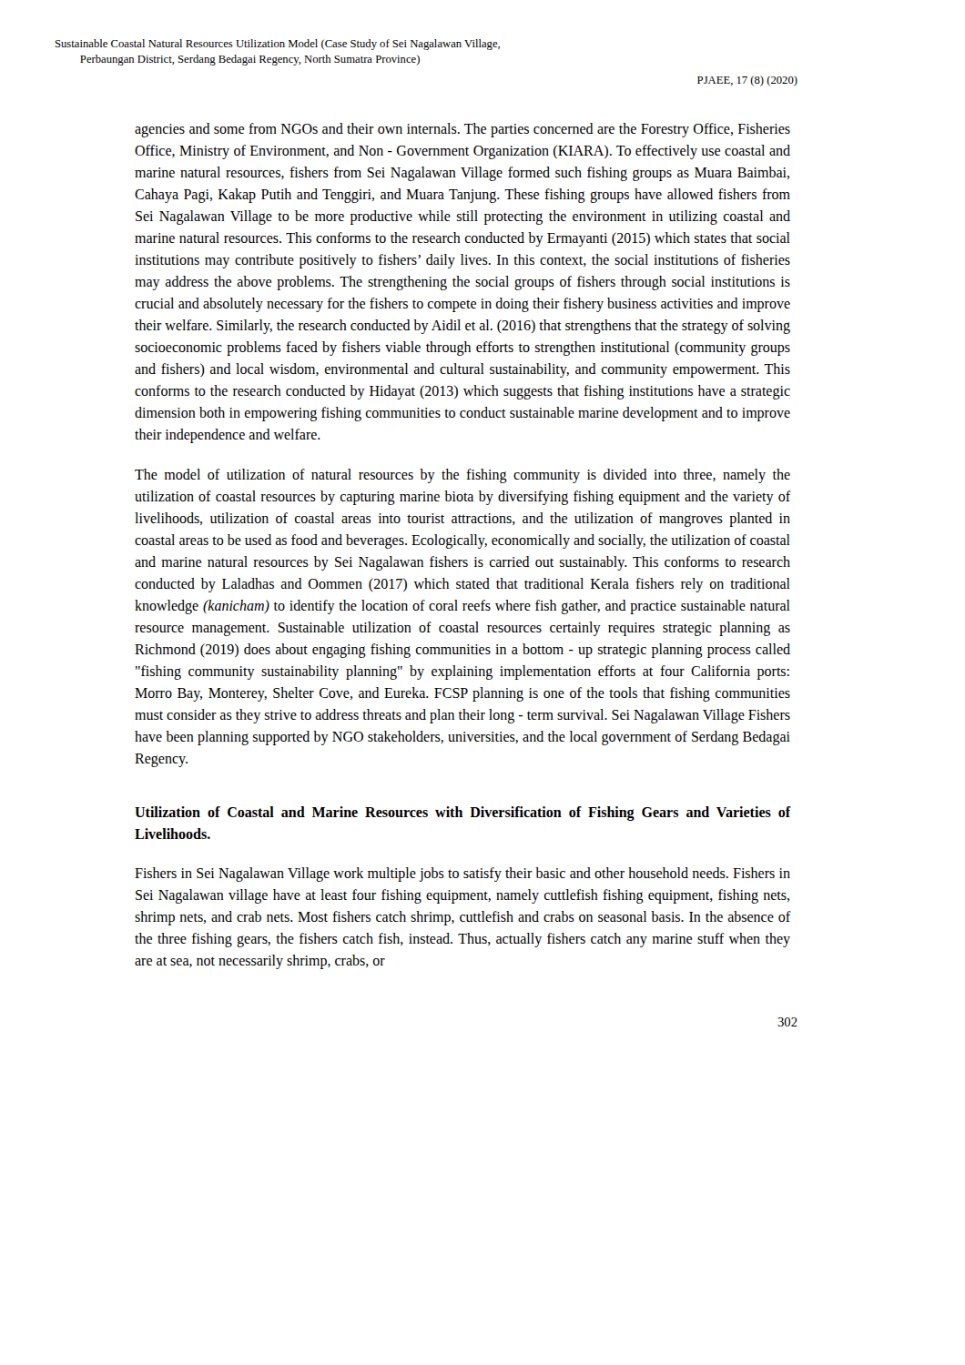Sustainable Coastal Natural Resources Utilization Model (Case Study of Sei Nagalawan Village, Perbaungan District, Serdang Bedagai Regency, North Sumatra Province)
PJAEE, 17 (8) (2020)
agencies and some from NGOs and their own internals. The parties concerned are the Forestry Office, Fisheries Office, Ministry of Environment, and Non - Government Organization (KIARA). To effectively use coastal and marine natural resources, fishers from Sei Nagalawan Village formed such fishing groups as Muara Baimbai, Cahaya Pagi, Kakap Putih and Tenggiri, and Muara Tanjung. These fishing groups have allowed fishers from Sei Nagalawan Village to be more productive while still protecting the environment in utilizing coastal and marine natural resources. This conforms to the research conducted by Ermayanti (2015) which states that social institutions may contribute positively to fishers’ daily lives. In this context, the social institutions of fisheries may address the above problems. The strengthening the social groups of fishers through social institutions is crucial and absolutely necessary for the fishers to compete in doing their fishery business activities and improve their welfare. Similarly, the research conducted by Aidil et al. (2016) that strengthens that the strategy of solving socioeconomic problems faced by fishers viable through efforts to strengthen institutional (community groups and fishers) and local wisdom, environmental and cultural sustainability, and community empowerment. This conforms to the research conducted by Hidayat (2013) which suggests that fishing institutions have a strategic dimension both in empowering fishing communities to conduct sustainable marine development and to improve their independence and welfare.
The model of utilization of natural resources by the fishing community is divided into three, namely the utilization of coastal resources by capturing marine biota by diversifying fishing equipment and the variety of livelihoods, utilization of coastal areas into tourist attractions, and the utilization of mangroves planted in coastal areas to be used as food and beverages. Ecologically, economically and socially, the utilization of coastal and marine natural resources by Sei Nagalawan fishers is carried out sustainably. This conforms to research conducted by Laladhas and Oommen (2017) which stated that traditional Kerala fishers rely on traditional knowledge (kanicham) to identify the location of coral reefs where fish gather, and practice sustainable natural resource management. Sustainable utilization of coastal resources certainly requires strategic planning as Richmond (2019) does about engaging fishing communities in a bottom - up strategic planning process called "fishing community sustainability planning" by explaining implementation efforts at four California ports: Morro Bay, Monterey, Shelter Cove, and Eureka. FCSP planning is one of the tools that fishing communities must consider as they strive to address threats and plan their long - term survival. Sei Nagalawan Village Fishers have been planning supported by NGO stakeholders, universities, and the local government of Serdang Bedagai Regency.
Utilization of Coastal and Marine Resources with Diversification of Fishing Gears and Varieties of Livelihoods.
Fishers in Sei Nagalawan Village work multiple jobs to satisfy their basic and other household needs. Fishers in Sei Nagalawan village have at least four fishing equipment, namely cuttlefish fishing equipment, fishing nets, shrimp nets, and crab nets. Most fishers catch shrimp, cuttlefish and crabs on seasonal basis. In the absence of the three fishing gears, the fishers catch fish, instead. Thus, actually fishers catch any marine stuff when they are at sea, not necessarily shrimp, crabs, or
302